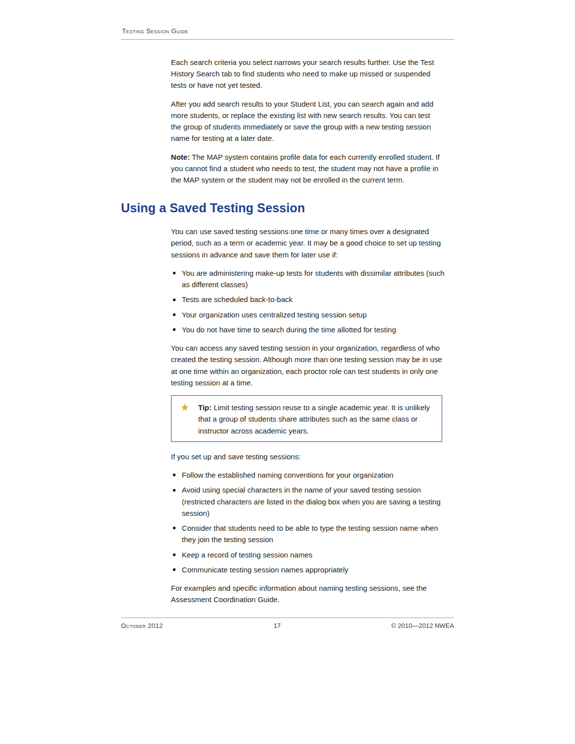Testing Session Guide
Each search criteria you select narrows your search results further. Use the Test History Search tab to find students who need to make up missed or suspended tests or have not yet tested.
After you add search results to your Student List, you can search again and add more students, or replace the existing list with new search results. You can test the group of students immediately or save the group with a new testing session name for testing at a later date.
Note: The MAP system contains profile data for each currently enrolled student. If you cannot find a student who needs to test, the student may not have a profile in the MAP system or the student may not be enrolled in the current term.
Using a Saved Testing Session
You can use saved testing sessions one time or many times over a designated period, such as a term or academic year. It may be a good choice to set up testing sessions in advance and save them for later use if:
You are administering make-up tests for students with dissimilar attributes (such as different classes)
Tests are scheduled back-to-back
Your organization uses centralized testing session setup
You do not have time to search during the time allotted for testing
You can access any saved testing session in your organization, regardless of who created the testing session. Although more than one testing session may be in use at one time within an organization, each proctor role can test students in only one testing session at a time.
★
Tip: Limit testing session reuse to a single academic year. It is unlikely that a group of students share attributes such as the same class or instructor across academic years.
If you set up and save testing sessions:
Follow the established naming conventions for your organization
Avoid using special characters in the name of your saved testing session (restricted characters are listed in the dialog box when you are saving a testing session)
Consider that students need to be able to type the testing session name when they join the testing session
Keep a record of testing session names
Communicate testing session names appropriately
For examples and specific information about naming testing sessions, see the Assessment Coordination Guide.
October 2012
17
© 2010—2012 NWEA